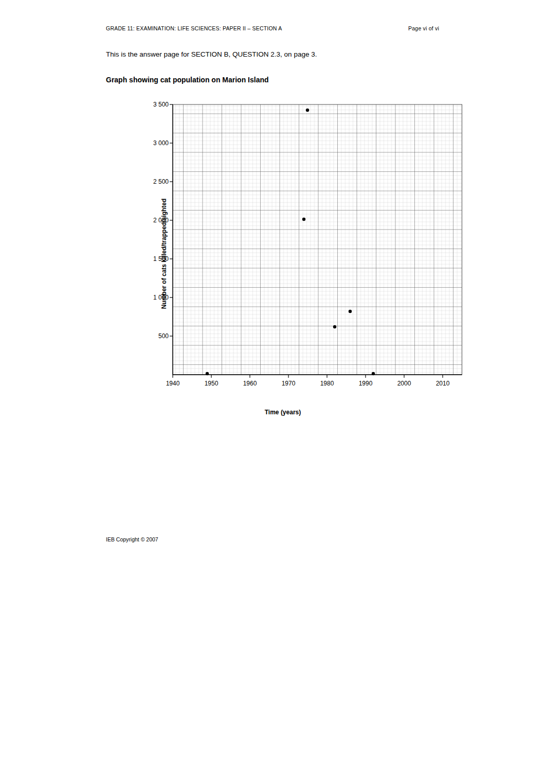Grade 11: Examination: Life Sciences: Paper II – Section A
Page vi of vi
This is the answer page for SECTION B, QUESTION 2.3, on page 3.
Graph showing cat population on Marion Island
Number of cats killed/trapped/sighted
500 1 000 1 500 2 000 2 500 3 000 3 500 1940 1950 1960 1970 1980 1990 2000 2010
Time (years)
IEB Copyright © 2007